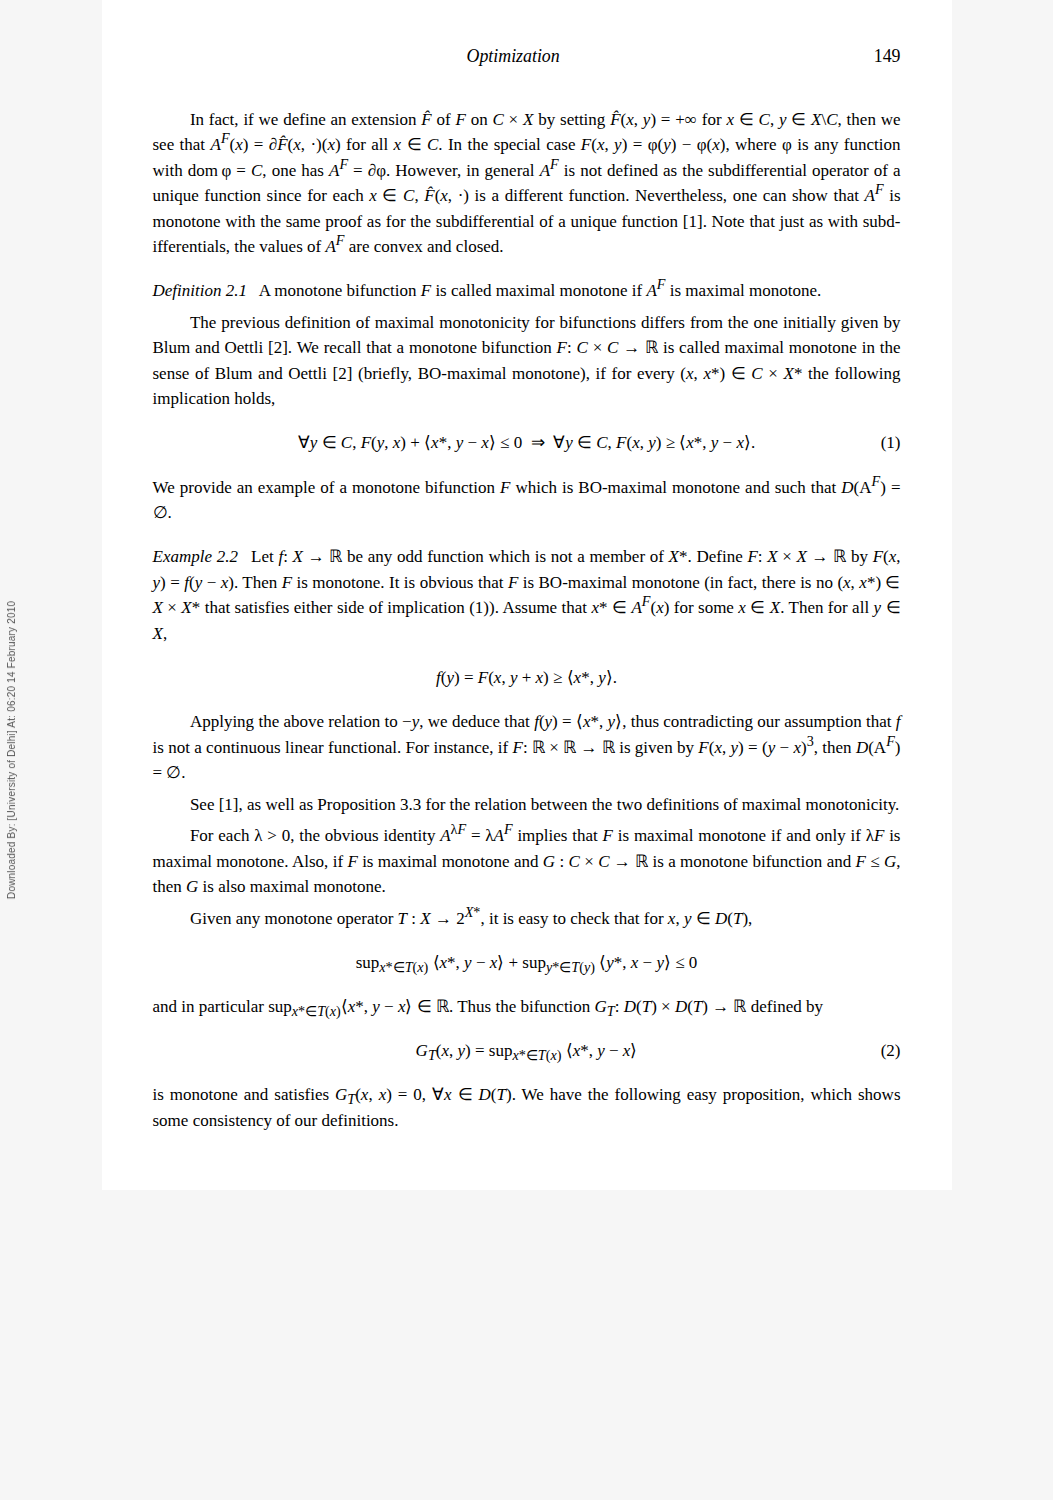Downloaded By: [University of Delhi] At: 06:20 14 February 2010
Optimization 149
In fact, if we define an extension F̂ of F on C × X by setting F̂(x, y) = +∞ for x ∈ C, y ∈ X\C, then we see that AF(x) = ∂F̂(x, ·)(x) for all x ∈ C. In the special case F(x, y) = φ(y) − φ(x), where φ is any function with dom φ = C, one has AF = ∂φ. However, in general AF is not defined as the subdifferential operator of a unique function since for each x ∈ C, F̂(x, ·) is a different function. Nevertheless, one can show that AF is monotone with the same proof as for the subdifferential of a unique function [1]. Note that just as with subdifferentials, the values of AF are convex and closed.
Definition 2.1  A monotone bifunction F is called maximal monotone if AF is maximal monotone.
The previous definition of maximal monotonicity for bifunctions differs from the one initially given by Blum and Oettli [2]. We recall that a monotone bifunction F: C × C → ℝ is called maximal monotone in the sense of Blum and Oettli [2] (briefly, BO-maximal monotone), if for every (x, x*) ∈ C × X* the following implication holds,
∀y ∈ C, F(y, x) + ⟨x*, y − x⟩ ≤ 0 ⇒ ∀y ∈ C, F(x, y) ≥ ⟨x*, y − x⟩.(1)
We provide an example of a monotone bifunction F which is BO-maximal monotone and such that D(AF) = ∅.
Example 2.2  Let f: X → ℝ be any odd function which is not a member of X*. Define F: X × X → ℝ by F(x, y) = f(y − x). Then F is monotone. It is obvious that F is BO-maximal monotone (in fact, there is no (x, x*) ∈ X × X* that satisfies either side of implication (1)). Assume that x* ∈ AF(x) for some x ∈ X. Then for all y ∈ X,
f(y) = F(x, y + x) ≥ ⟨x*, y⟩.
Applying the above relation to −y, we deduce that f(y) = ⟨x*, y⟩, thus contradicting our assumption that f is not a continuous linear functional. For instance, if F: ℝ × ℝ → ℝ is given by F(x, y) = (y − x)3, then D(AF) = ∅.
See [1], as well as Proposition 3.3 for the relation between the two definitions of maximal monotonicity.
For each λ > 0, the obvious identity AλF = λAF implies that F is maximal monotone if and only if λF is maximal monotone. Also, if F is maximal monotone and G : C × C → ℝ is a monotone bifunction and F ≤ G, then G is also maximal monotone.
Given any monotone operator T : X → 2X*, it is easy to check that for x, y ∈ D(T),
supx*∈T(x) ⟨x*, y − x⟩ + supy*∈T(y) ⟨y*, x − y⟩ ≤ 0
and in particular supx*∈T(x)⟨x*, y − x⟩ ∈ ℝ. Thus the bifunction GT: D(T) × D(T) → ℝ defined by
GT(x, y) = supx*∈T(x) ⟨x*, y − x⟩(2)
is monotone and satisfies GT(x, x) = 0, ∀x ∈ D(T). We have the following easy proposition, which shows some consistency of our definitions.